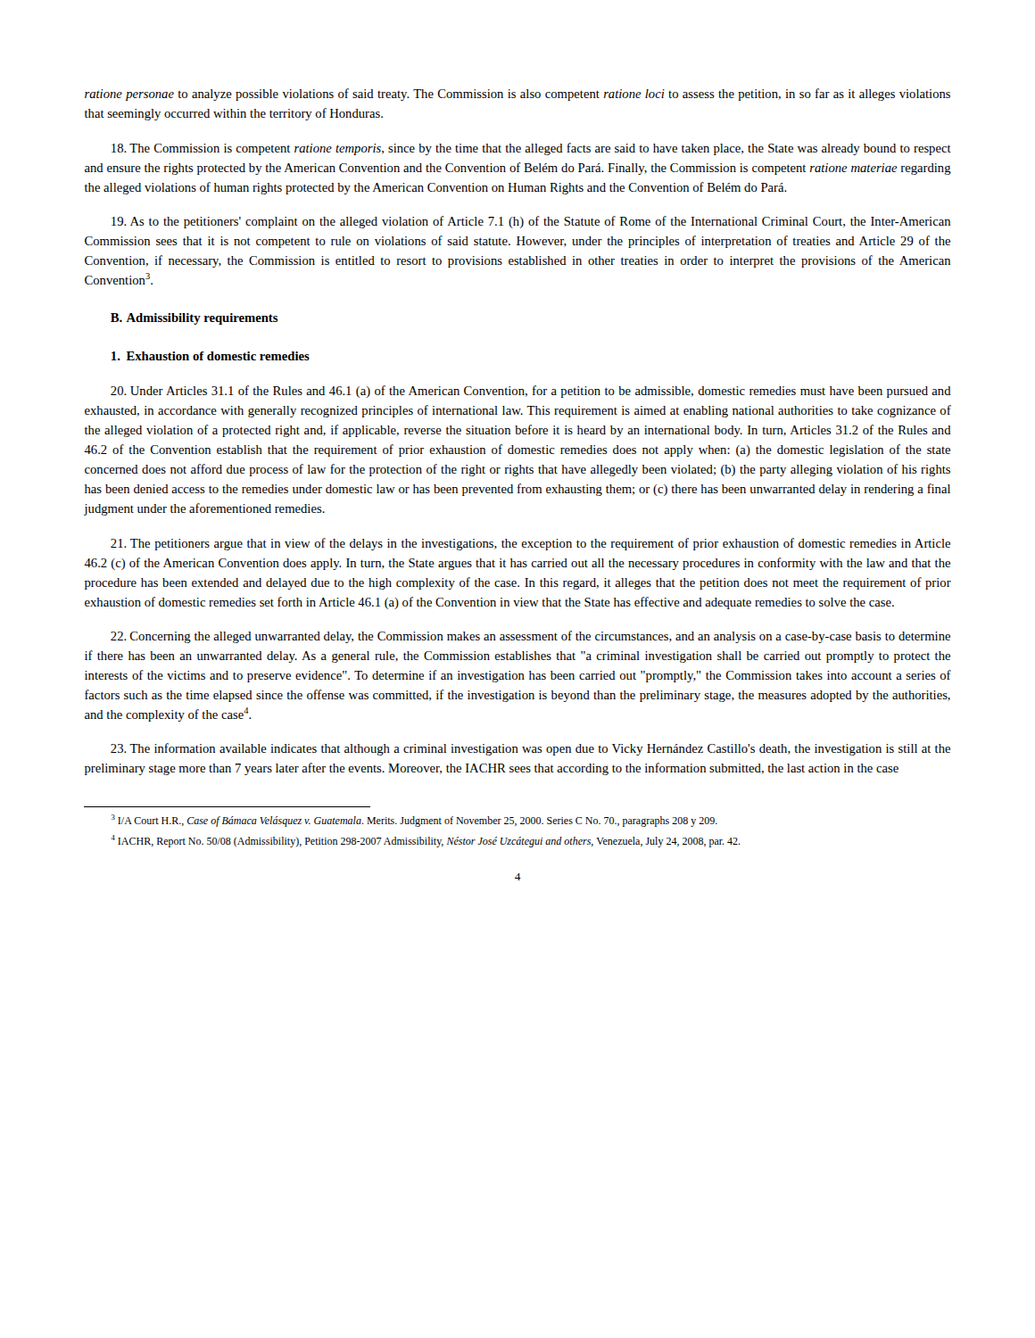ratione personae to analyze possible violations of said treaty. The Commission is also competent ratione loci to assess the petition, in so far as it alleges violations that seemingly occurred within the territory of Honduras.
18. The Commission is competent ratione temporis, since by the time that the alleged facts are said to have taken place, the State was already bound to respect and ensure the rights protected by the American Convention and the Convention of Belém do Pará. Finally, the Commission is competent ratione materiae regarding the alleged violations of human rights protected by the American Convention on Human Rights and the Convention of Belém do Pará.
19. As to the petitioners' complaint on the alleged violation of Article 7.1 (h) of the Statute of Rome of the International Criminal Court, the Inter-American Commission sees that it is not competent to rule on violations of said statute. However, under the principles of interpretation of treaties and Article 29 of the Convention, if necessary, the Commission is entitled to resort to provisions established in other treaties in order to interpret the provisions of the American Convention3.
B. Admissibility requirements
1. Exhaustion of domestic remedies
20. Under Articles 31.1 of the Rules and 46.1 (a) of the American Convention, for a petition to be admissible, domestic remedies must have been pursued and exhausted, in accordance with generally recognized principles of international law. This requirement is aimed at enabling national authorities to take cognizance of the alleged violation of a protected right and, if applicable, reverse the situation before it is heard by an international body. In turn, Articles 31.2 of the Rules and 46.2 of the Convention establish that the requirement of prior exhaustion of domestic remedies does not apply when: (a) the domestic legislation of the state concerned does not afford due process of law for the protection of the right or rights that have allegedly been violated; (b) the party alleging violation of his rights has been denied access to the remedies under domestic law or has been prevented from exhausting them; or (c) there has been unwarranted delay in rendering a final judgment under the aforementioned remedies.
21. The petitioners argue that in view of the delays in the investigations, the exception to the requirement of prior exhaustion of domestic remedies in Article 46.2 (c) of the American Convention does apply. In turn, the State argues that it has carried out all the necessary procedures in conformity with the law and that the procedure has been extended and delayed due to the high complexity of the case. In this regard, it alleges that the petition does not meet the requirement of prior exhaustion of domestic remedies set forth in Article 46.1 (a) of the Convention in view that the State has effective and adequate remedies to solve the case.
22. Concerning the alleged unwarranted delay, the Commission makes an assessment of the circumstances, and an analysis on a case-by-case basis to determine if there has been an unwarranted delay. As a general rule, the Commission establishes that "a criminal investigation shall be carried out promptly to protect the interests of the victims and to preserve evidence". To determine if an investigation has been carried out "promptly," the Commission takes into account a series of factors such as the time elapsed since the offense was committed, if the investigation is beyond than the preliminary stage, the measures adopted by the authorities, and the complexity of the case4.
23. The information available indicates that although a criminal investigation was open due to Vicky Hernández Castillo's death, the investigation is still at the preliminary stage more than 7 years later after the events. Moreover, the IACHR sees that according to the information submitted, the last action in the case
3 I/A Court H.R., Case of Bámaca Velásquez v. Guatemala. Merits. Judgment of November 25, 2000. Series C No. 70., paragraphs 208 y 209.
4 IACHR, Report No. 50/08 (Admissibility), Petition 298-2007 Admissibility, Néstor José Uzcátegui and others, Venezuela, July 24, 2008, par. 42.
4